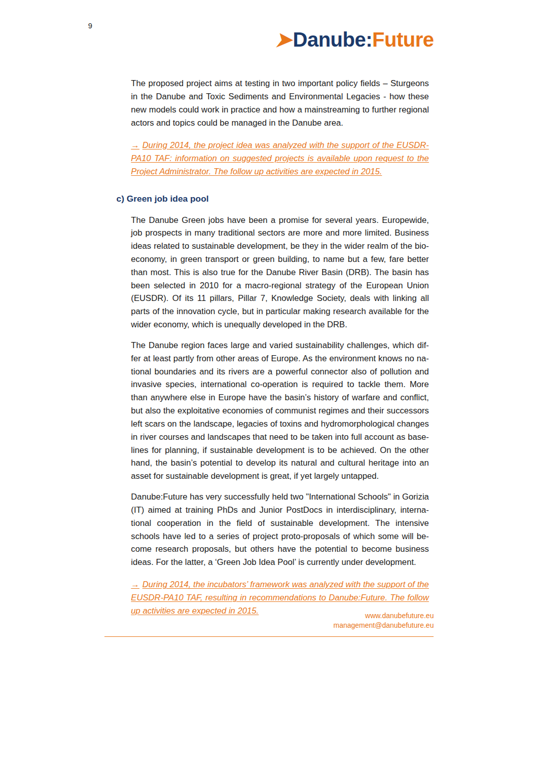9
➤Danube: Future
The proposed project aims at testing in two important policy fields – Sturgeons in the Danube and Toxic Sediments and Environmental Legacies - how these new models could work in practice and how a mainstreaming to further regional actors and topics could be managed in the Danube area.
→During 2014, the project idea was analyzed with the support of the EUSDR-PA10 TAF: information on suggested projects is available upon request to the Project Administrator. The follow up activities are expected in 2015.
c) Green job idea pool
The Danube Green jobs have been a promise for several years. Europewide, job prospects in many traditional sectors are more and more limited. Business ideas related to sustainable development, be they in the wider realm of the bio-economy, in green transport or green building, to name but a few, fare better than most. This is also true for the Danube River Basin (DRB). The basin has been selected in 2010 for a macro-regional strategy of the European Union (EUSDR). Of its 11 pillars, Pillar 7, Knowledge Society, deals with linking all parts of the innovation cycle, but in particular making research available for the wider economy, which is unequally developed in the DRB.
The Danube region faces large and varied sustainability challenges, which differ at least partly from other areas of Europe. As the environment knows no national boundaries and its rivers are a powerful connector also of pollution and invasive species, international co-operation is required to tackle them. More than anywhere else in Europe have the basin’s history of warfare and conflict, but also the exploitative economies of communist regimes and their successors left scars on the landscape, legacies of toxins and hydromorphological changes in river courses and landscapes that need to be taken into full account as baselines for planning, if sustainable development is to be achieved. On the other hand, the basin’s potential to develop its natural and cultural heritage into an asset for sustainable development is great, if yet largely untapped.
Danube:Future has very successfully held two "International Schools" in Gorizia (IT) aimed at training PhDs and Junior PostDocs in interdisciplinary, international cooperation in the field of sustainable development. The intensive schools have led to a series of project proto-proposals of which some will become research proposals, but others have the potential to become business ideas. For the latter, a ‘Green Job Idea Pool’ is currently under development.
→During 2014, the incubators’ framework was analyzed with the support of the EUSDR-PA10 TAF, resulting in recommendations to Danube:Future. The follow up activities are expected in 2015.
www.danubefuture.eu
management@danubefuture.eu